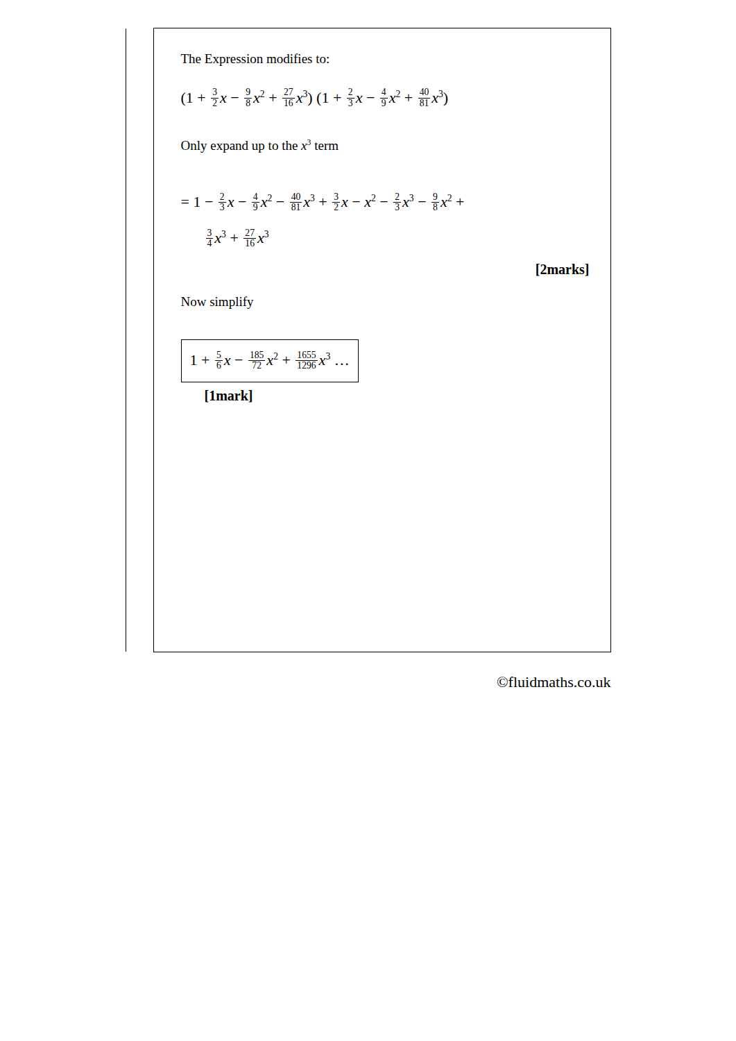The Expression modifies to:
(1 + 32 x − 98 x2 + 2716 x3) (1 + 23 x − 49 x2 + 4081 x3)
Only expand up to the x3 term
= 1 − 23 x − 49 x2 − 4081 x3 + 32 x − x2 − 23 x3 − 98 x2 +
34 x3 + 2716 x3
[2marks]
Now simplify
1 + 56 x − 18572 x2 + 16551296 x3 …
[1mark]
©fluidmaths.co.uk